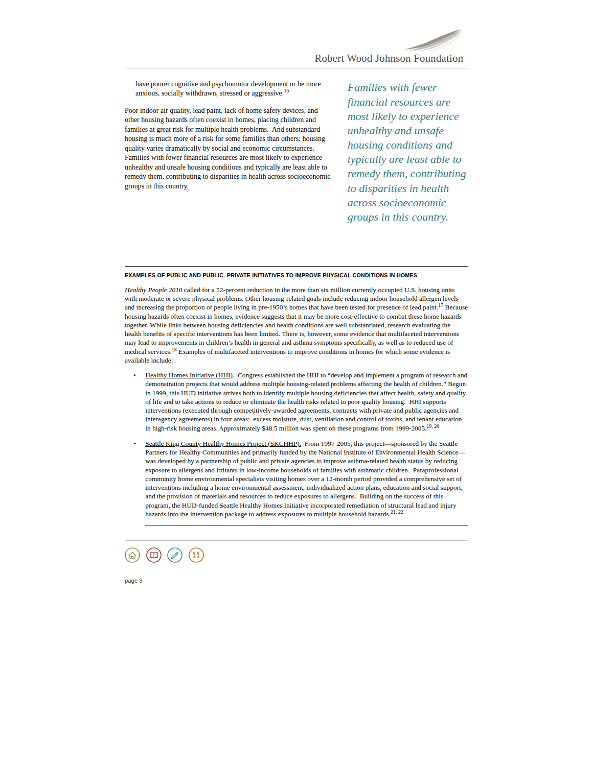Robert Wood Johnson Foundation
have poorer cognitive and psychomotor development or be more anxious, socially withdrawn, stressed or aggressive.16
Poor indoor air quality, lead paint, lack of home safety devices, and other housing hazards often coexist in homes, placing children and families at great risk for multiple health problems. And substandard housing is much more of a risk for some families than others; housing quality varies dramatically by social and economic circumstances. Families with fewer financial resources are most likely to experience unhealthy and unsafe housing conditions and typically are least able to remedy them, contributing to disparities in health across socioeconomic groups in this country.
Families with fewer financial resources are most likely to experience unhealthy and unsafe housing conditions and typically are least able to remedy them, contributing to disparities in health across socioeconomic groups in this country.
EXAMPLES OF PUBLIC AND PUBLIC- PRIVATE INITIATIVES TO IMPROVE PHYSICAL CONDITIONS IN HOMES
Healthy People 2010 called for a 52-percent reduction in the more than six million currently occupied U.S. housing units with moderate or severe physical problems. Other housing-related goals include reducing indoor household allergen levels and increasing the proportion of people living in pre-1950’s homes that have been tested for presence of lead paint.17 Because housing hazards often coexist in homes, evidence suggests that it may be more cost-effective to combat these home hazards together. While links between housing deficiencies and health conditions are well substantiated, research evaluating the health benefits of specific interventions has been limited. There is, however, some evidence that multifaceted interventions may lead to improvements in children’s health in general and asthma symptoms specifically, as well as to reduced use of medical services.18 Examples of multifaceted interventions to improve conditions in homes for which some evidence is available include:
Healthy Homes Initiative (HHI). Congress established the HHI to “develop and implement a program of research and demonstration projects that would address multiple housing-related problems affecting the health of children.” Begun in 1999, this HUD initiative strives both to identify multiple housing deficiencies that affect health, safety and quality of life and to take actions to reduce or eliminate the health risks related to poor quality housing. HHI supports interventions (executed through competitively-awarded agreements, contracts with private and public agencies and interagency agreements) in four areas: excess moisture, dust, ventilation and control of toxins, and tenant education in high-risk housing areas. Approximately $48.5 million was spent on these programs from 1999-2005.19, 20
Seattle King County Healthy Homes Project (SKCHHP). From 1997-2005, this project—sponsored by the Seattle Partners for Healthy Communities and primarily funded by the National Institute of Environmental Health Science—was developed by a partnership of public and private agencies to improve asthma-related health status by reducing exposure to allergens and irritants in low-income households of families with asthmatic children. Paraprofessional community home environmental specialists visiting homes over a 12-month period provided a comprehensive set of interventions including a home environmental assessment, individualized action plans, education and social support, and the provision of materials and resources to reduce exposures to allergens. Building on the success of this program, the HUD-funded Seattle Healthy Homes Initiative incorporated remediation of structural lead and injury hazards into the intervention package to address exposures to multiple household hazards.21, 22
page 3